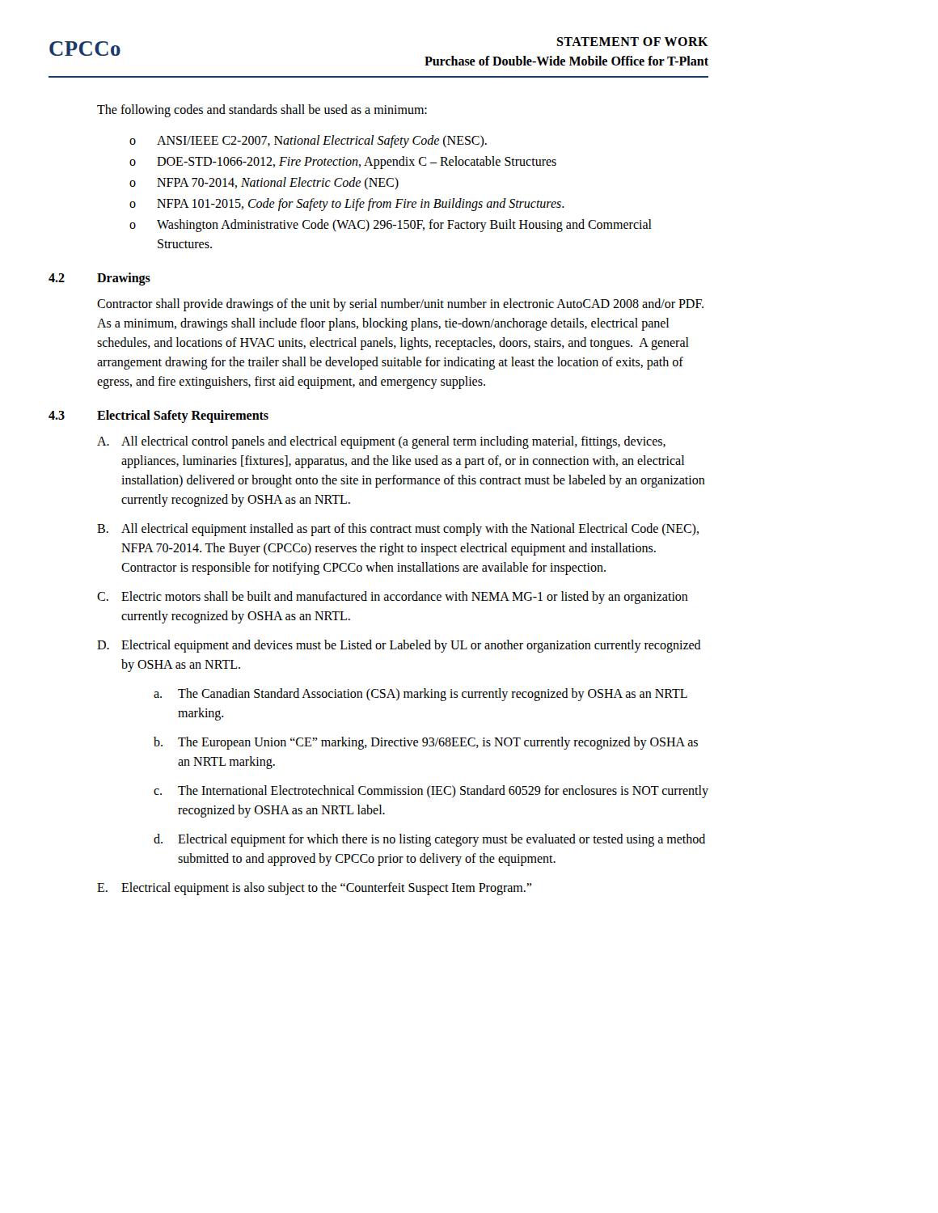CPCCo
STATEMENT OF WORK
Purchase of Double-Wide Mobile Office for T-Plant
The following codes and standards shall be used as a minimum:
ANSI/IEEE C2-2007, National Electrical Safety Code (NESC).
DOE-STD-1066-2012, Fire Protection, Appendix C – Relocatable Structures
NFPA 70-2014, National Electric Code (NEC)
NFPA 101-2015, Code for Safety to Life from Fire in Buildings and Structures.
Washington Administrative Code (WAC) 296-150F, for Factory Built Housing and Commercial Structures.
4.2
Drawings
Contractor shall provide drawings of the unit by serial number/unit number in electronic AutoCAD 2008 and/or PDF. As a minimum, drawings shall include floor plans, blocking plans, tie-down/anchorage details, electrical panel schedules, and locations of HVAC units, electrical panels, lights, receptacles, doors, stairs, and tongues. A general arrangement drawing for the trailer shall be developed suitable for indicating at least the location of exits, path of egress, and fire extinguishers, first aid equipment, and emergency supplies.
4.3
Electrical Safety Requirements
All electrical control panels and electrical equipment (a general term including material, fittings, devices, appliances, luminaries [fixtures], apparatus, and the like used as a part of, or in connection with, an electrical installation) delivered or brought onto the site in performance of this contract must be labeled by an organization currently recognized by OSHA as an NRTL.
All electrical equipment installed as part of this contract must comply with the National Electrical Code (NEC), NFPA 70-2014. The Buyer (CPCCo) reserves the right to inspect electrical equipment and installations. Contractor is responsible for notifying CPCCo when installations are available for inspection.
Electric motors shall be built and manufactured in accordance with NEMA MG-1 or listed by an organization currently recognized by OSHA as an NRTL.
Electrical equipment and devices must be Listed or Labeled by UL or another organization currently recognized by OSHA as an NRTL.
The Canadian Standard Association (CSA) marking is currently recognized by OSHA as an NRTL marking.
The European Union “CE” marking, Directive 93/68EEC, is NOT currently recognized by OSHA as an NRTL marking.
The International Electrotechnical Commission (IEC) Standard 60529 for enclosures is NOT currently recognized by OSHA as an NRTL label.
Electrical equipment for which there is no listing category must be evaluated or tested using a method submitted to and approved by CPCCo prior to delivery of the equipment.
Electrical equipment is also subject to the “Counterfeit Suspect Item Program.”